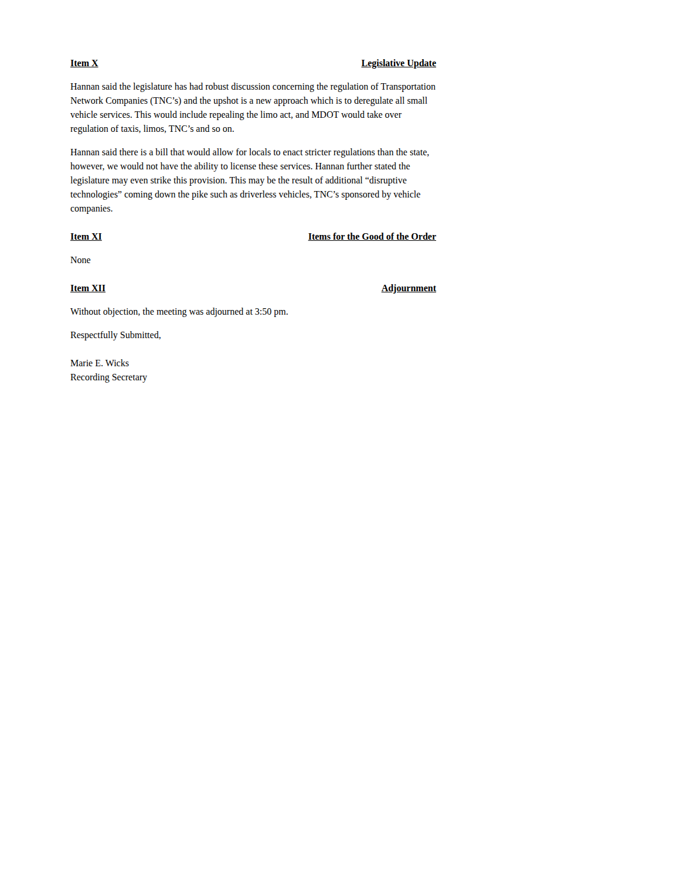Item X Legislative Update
Hannan said the legislature has had robust discussion concerning the regulation of Transportation Network Companies (TNC’s) and the upshot is a new approach which is to deregulate all small vehicle services. This would include repealing the limo act, and MDOT would take over regulation of taxis, limos, TNC’s and so on.
Hannan said there is a bill that would allow for locals to enact stricter regulations than the state, however, we would not have the ability to license these services. Hannan further stated the legislature may even strike this provision. This may be the result of additional “disruptive technologies” coming down the pike such as driverless vehicles, TNC’s sponsored by vehicle companies.
Item XI Items for the Good of the Order
None
Item XII Adjournment
Without objection, the meeting was adjourned at 3:50 pm.
Respectfully Submitted,
Marie E. Wicks
Recording Secretary